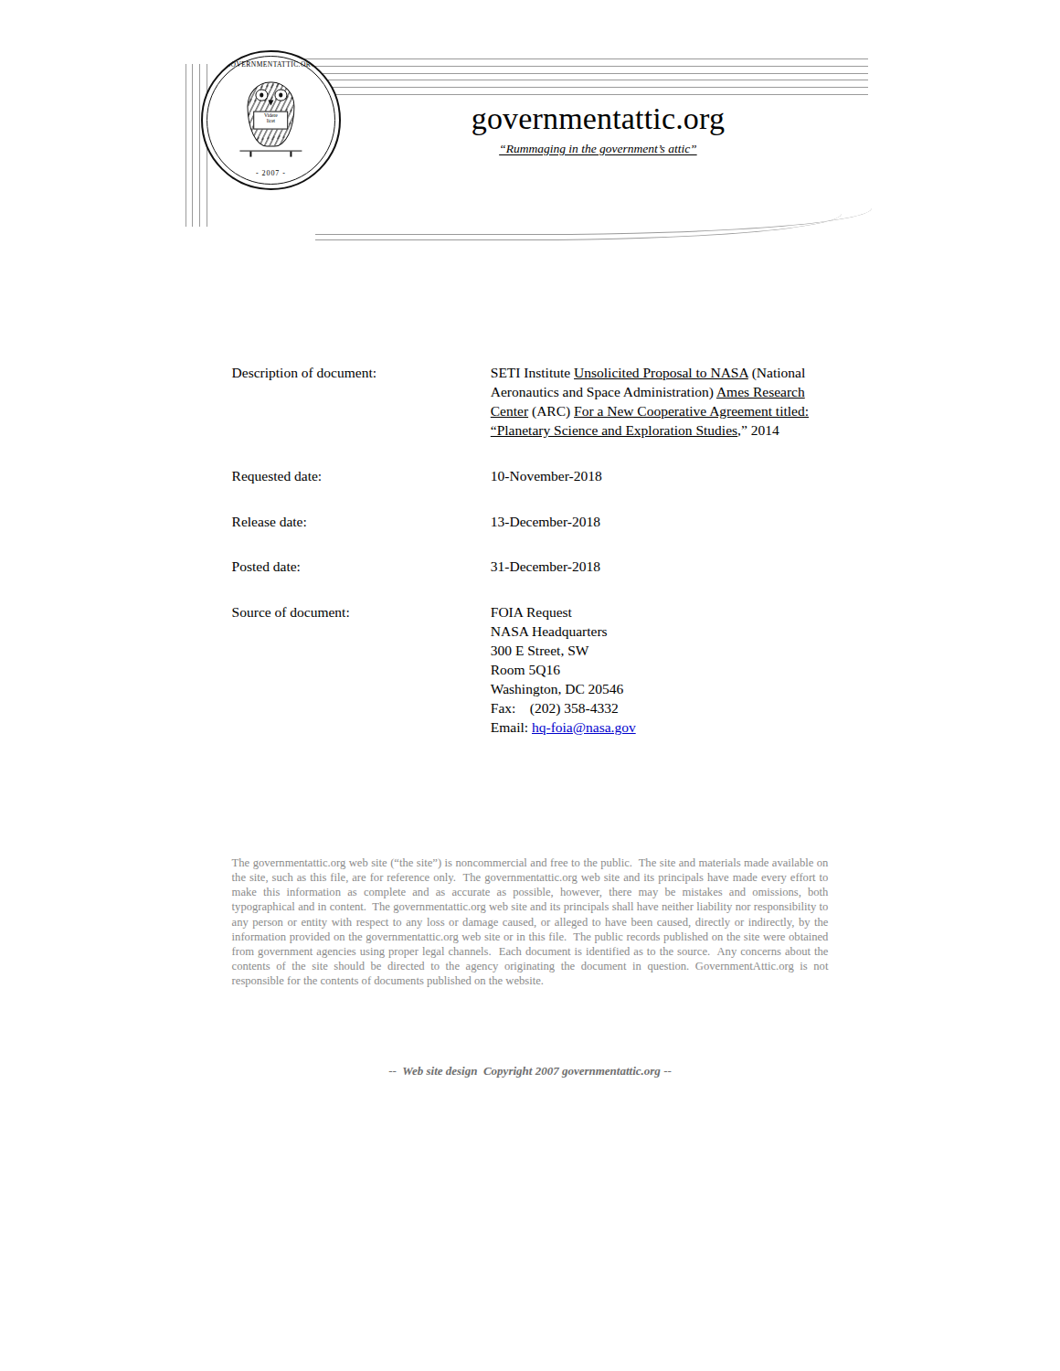GOVERNMENTATTIC.ORG
Videre
licet
- 2007 -
governmentattic.org
“Rummaging in the government’s attic”
Description of document:
SETI Institute Unsolicited Proposal to NASA (National Aeronautics and Space Administration) Ames Research Center (ARC) For a New Cooperative Agreement titled: “Planetary Science and Exploration Studies,” 2014
Requested date:
10-November-2018
Release date:
13-December-2018
Posted date:
31-December-2018
Source of document:
FOIA Request NASA Headquarters 300 E Street, SW Room 5Q16 Washington, DC 20546 Fax: (202) 358-4332 Email: hq-foia@nasa.gov
The governmentattic.org web site (“the site”) is noncommercial and free to the public. The site and materials made available on the site, such as this file, are for reference only. The governmentattic.org web site and its principals have made every effort to make this information as complete and as accurate as possible, however, there may be mistakes and omissions, both typographical and in content. The governmentattic.org web site and its principals shall have neither liability nor responsibility to any person or entity with respect to any loss or damage caused, or alleged to have been caused, directly or indirectly, by the information provided on the governmentattic.org web site or in this file. The public records published on the site were obtained from government agencies using proper legal channels. Each document is identified as to the source. Any concerns about the contents of the site should be directed to the agency originating the document in question. GovernmentAttic.org is not responsible for the contents of documents published on the website.
-- Web site design Copyright 2007 governmentattic.org --